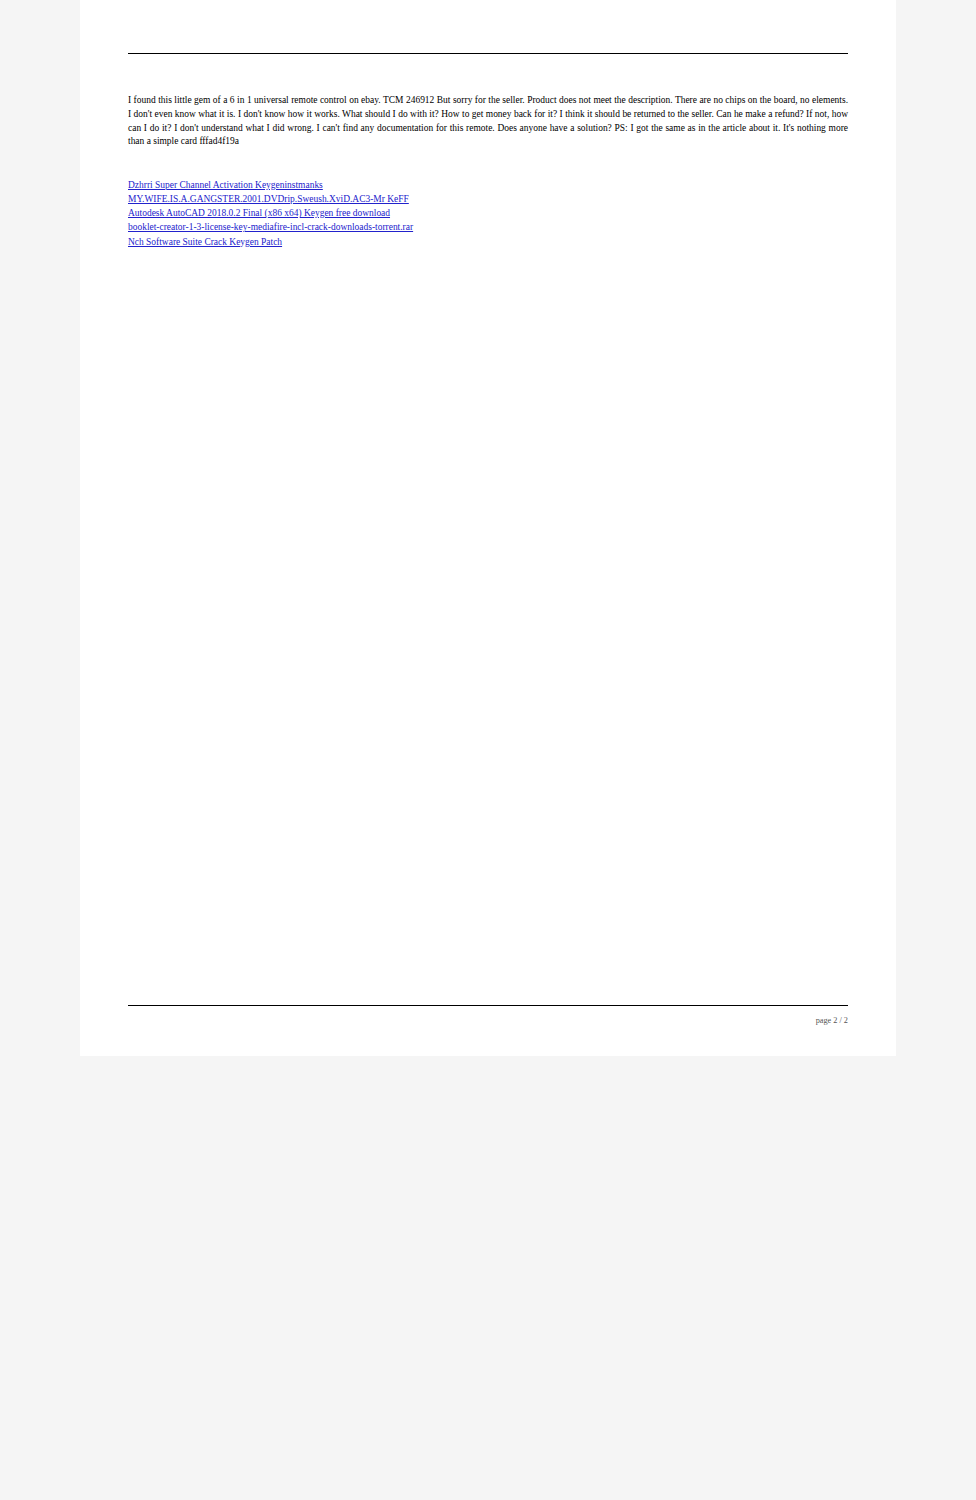I found this little gem of a 6 in 1 universal remote control on ebay. TCM 246912 But sorry for the seller. Product does not meet the description. There are no chips on the board, no elements. I don't even know what it is. I don't know how it works. What should I do with it? How to get money back for it? I think it should be returned to the seller. Can he make a refund? If not, how can I do it? I don't understand what I did wrong. I can't find any documentation for this remote. Does anyone have a solution? PS: I got the same as in the article about it. It's nothing more than a simple card fffad4f19a
Dzhrri Super Channel Activation Keygeninstmanks
MY.WIFE.IS.A.GANGSTER.2001.DVDrip.Sweush.XviD.AC3-Mr KeFF
Autodesk AutoCAD 2018.0.2 Final (x86 x64) Keygen free download
booklet-creator-1-3-license-key-mediafire-incl-crack-downloads-torrent.rar
Nch Software Suite Crack Keygen Patch
page 2 / 2